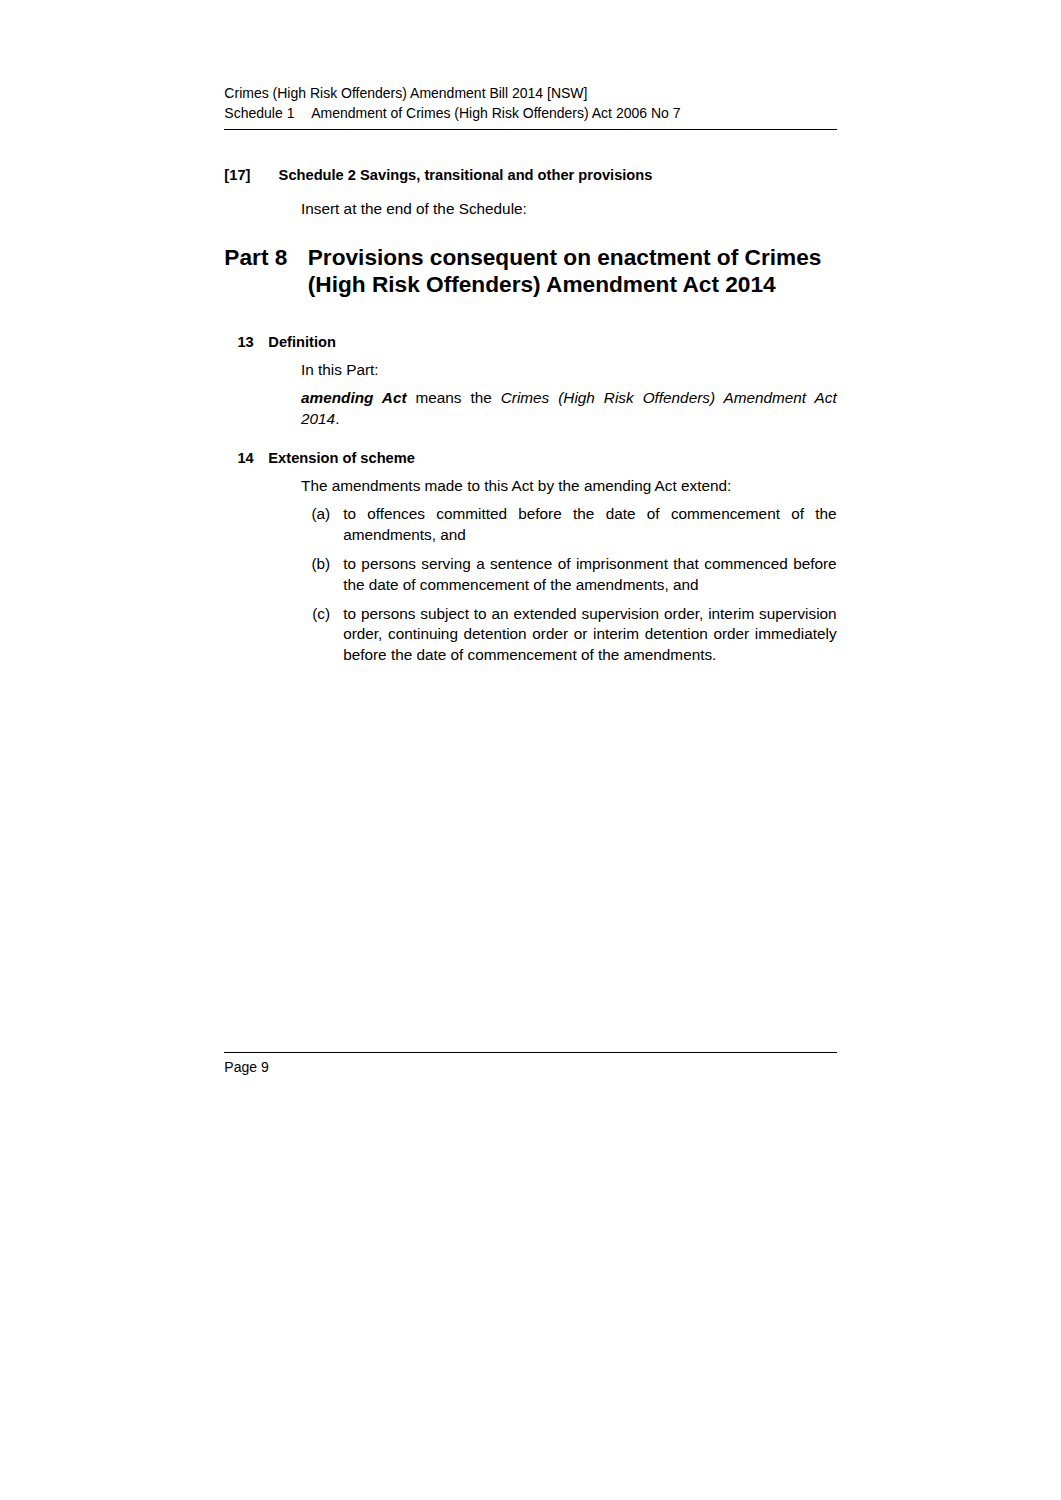Crimes (High Risk Offenders) Amendment Bill 2014 [NSW] Schedule 1 Amendment of Crimes (High Risk Offenders) Act 2006 No 7
[17] Schedule 2 Savings, transitional and other provisions
Insert at the end of the Schedule:
Part 8 Provisions consequent on enactment of Crimes (High Risk Offenders) Amendment Act 2014
13 Definition
In this Part:
amending Act means the Crimes (High Risk Offenders) Amendment Act 2014.
14 Extension of scheme
The amendments made to this Act by the amending Act extend:
(a) to offences committed before the date of commencement of the amendments, and
(b) to persons serving a sentence of imprisonment that commenced before the date of commencement of the amendments, and
(c) to persons subject to an extended supervision order, interim supervision order, continuing detention order or interim detention order immediately before the date of commencement of the amendments.
Page 9